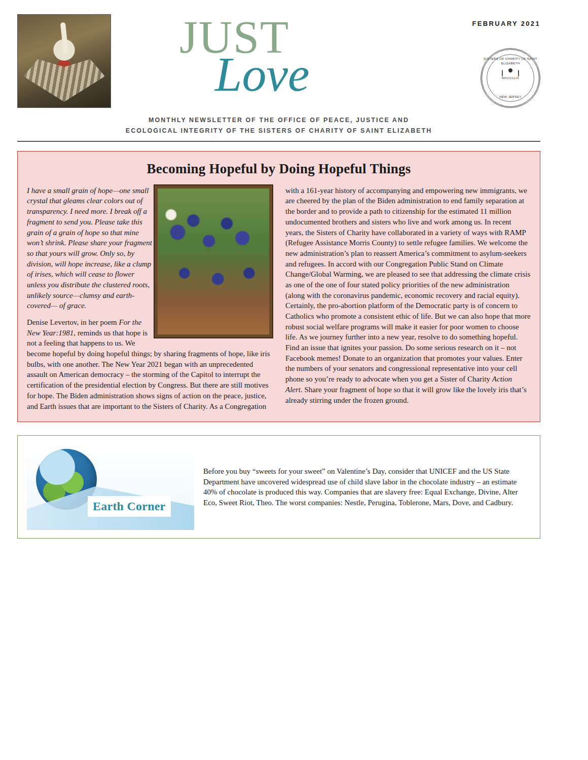JUST
Love
FEBRUARY 2021
SISTERS OF CHARITY OF SAINT ELIZABETH
MDCCCLIX
NEW JERSEY
MONTHLY NEWSLETTER OF THE OFFICE OF PEACE, JUSTICE AND
ECOLOGICAL INTEGRITY OF THE SISTERS OF CHARITY OF SAINT ELIZABETH
Becoming Hopeful by Doing Hopeful Things
I have a small grain of hope—one small crystal that gleams clear colors out of transparency. I need more. I break off a fragment to send you. Please take this grain of a grain of hope so that mine won’t shrink. Please share your fragment so that yours will grow. Only so, by division, will hope increase, like a clump of irises, which will cease to flower unless you distribute the clustered roots, unlikely source—clumsy and earth-covered— of grace.
Denise Levertov, in her poem For the New Year:1981, reminds us that hope is not a feeling that happens to us. We become hopeful by doing hopeful things; by sharing fragments of hope, like iris bulbs, with one another. The New Year 2021 began with an unprecedented assault on American democracy – the storming of the Capitol to interrupt the certification of the presidential election by Congress. But there are still motives for hope. The Biden administration shows signs of action on the peace, justice, and Earth issues that are important to the Sisters of Charity. As a Congregation with a 161-year history of accompanying and empowering new immigrants, we are cheered by the plan of the Biden administration to end family separation at the border and to provide a path to citizenship for the estimated 11 million undocumented brothers and sisters who live and work among us. In recent years, the Sisters of Charity have collaborated in a variety of ways with RAMP (Refugee Assistance Morris County) to settle refugee families. We welcome the new administration’s plan to reassert America’s commitment to asylum-seekers and refugees. In accord with our Congregation Public Stand on Climate Change/Global Warming, we are pleased to see that addressing the climate crisis as one of the one of four stated policy priorities of the new administration (along with the coronavirus pandemic, economic recovery and racial equity). Certainly, the pro-abortion platform of the Democratic party is of concern to Catholics who promote a consistent ethic of life. But we can also hope that more robust social welfare programs will make it easier for poor women to choose life. As we journey further into a new year, resolve to do something hopeful. Find an issue that ignites your passion. Do some serious research on it – not Facebook memes! Donate to an organization that promotes your values. Enter the numbers of your senators and congressional representative into your cell phone so you’re ready to advocate when you get a Sister of Charity Action Alert. Share your fragment of hope so that it will grow like the lovely iris that’s already stirring under the frozen ground.
Earth Corner
Before you buy “sweets for your sweet” on Valentine’s Day, consider that UNICEF and the US State Department have uncovered widespread use of child slave labor in the chocolate industry – an estimate 40% of chocolate is produced this way. Companies that are slavery free: Equal Exchange, Divine, Alter Eco, Sweet Riot, Theo. The worst companies: Nestle, Perugina, Toblerone, Mars, Dove, and Cadbury.